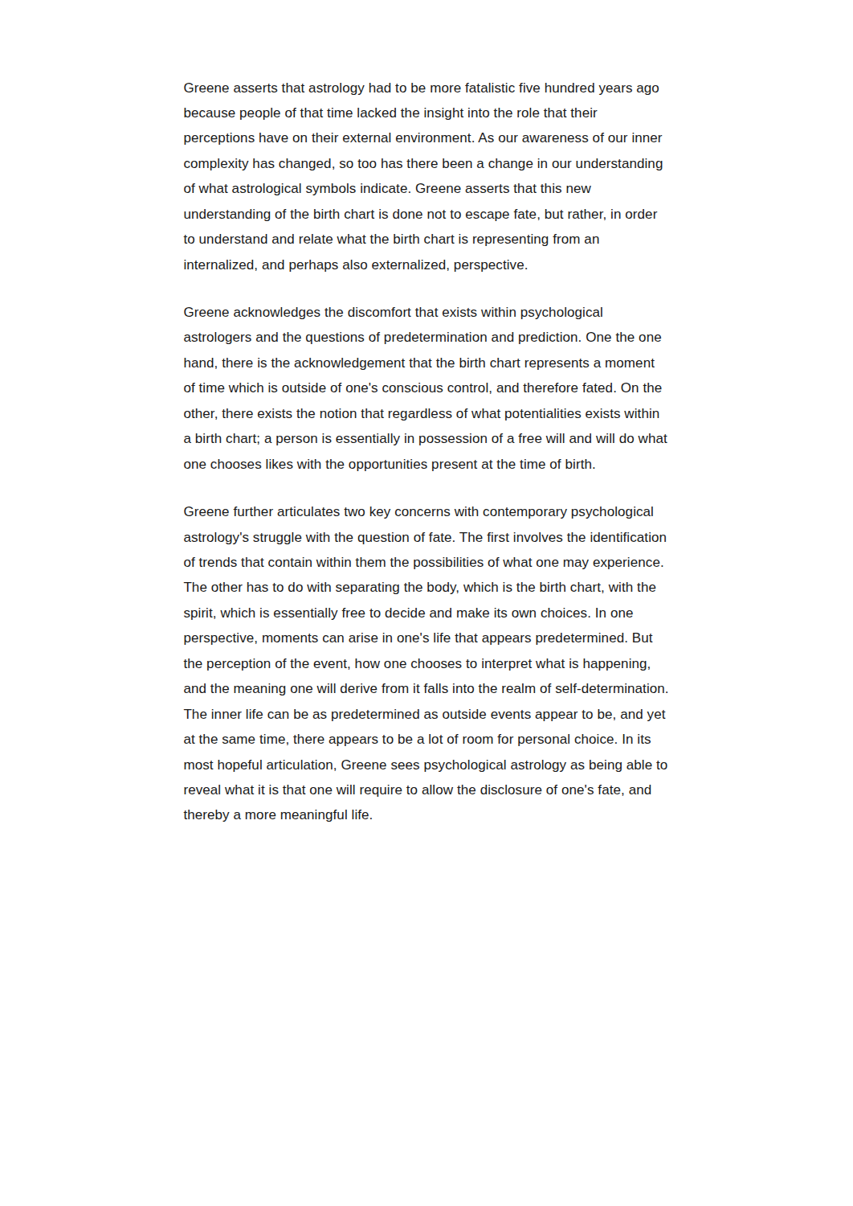Greene asserts that astrology had to be more fatalistic five hundred years ago because people of that time lacked the insight into the role that their perceptions have on their external environment. As our awareness of our inner complexity has changed, so too has there been a change in our understanding of what astrological symbols indicate. Greene asserts that this new understanding of the birth chart is done not to escape fate, but rather, in order to understand and relate what the birth chart is representing from an internalized, and perhaps also externalized, perspective.
Greene acknowledges the discomfort that exists within psychological astrologers and the questions of predetermination and prediction. One the one hand, there is the acknowledgement that the birth chart represents a moment of time which is outside of one's conscious control, and therefore fated. On the other, there exists the notion that regardless of what potentialities exists within a birth chart; a person is essentially in possession of a free will and will do what one chooses likes with the opportunities present at the time of birth.
Greene further articulates two key concerns with contemporary psychological astrology's struggle with the question of fate. The first involves the identification of trends that contain within them the possibilities of what one may experience. The other has to do with separating the body, which is the birth chart, with the spirit, which is essentially free to decide and make its own choices. In one perspective, moments can arise in one's life that appears predetermined. But the perception of the event, how one chooses to interpret what is happening, and the meaning one will derive from it falls into the realm of self-determination. The inner life can be as predetermined as outside events appear to be, and yet at the same time, there appears to be a lot of room for personal choice. In its most hopeful articulation, Greene sees psychological astrology as being able to reveal what it is that one will require to allow the disclosure of one's fate, and thereby a more meaningful life.